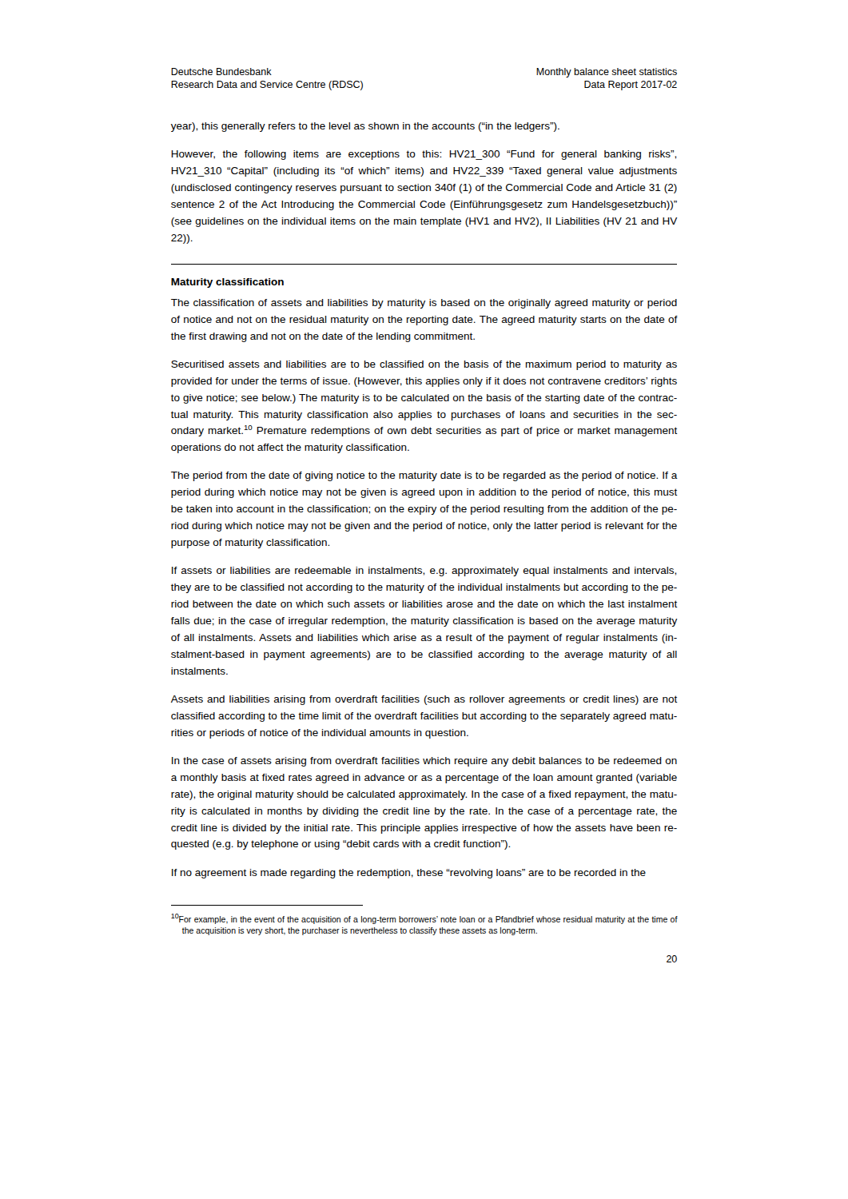Deutsche Bundesbank
Research Data and Service Centre (RDSC)
Monthly balance sheet statistics
Data Report 2017-02
year), this generally refers to the level as shown in the accounts (“in the ledgers”).
However, the following items are exceptions to this: HV21_300 “Fund for general banking risks”, HV21_310 “Capital” (including its “of which” items) and HV22_339 “Taxed general value adjustments (undisclosed contingency reserves pursuant to section 340f (1) of the Commercial Code and Article 31 (2) sentence 2 of the Act Introducing the Commercial Code (Einführungsgesetz zum Handelsgesetzbuch))” (see guidelines on the individual items on the main template (HV1 and HV2), II Liabilities (HV 21 and HV 22)).
Maturity classification
The classification of assets and liabilities by maturity is based on the originally agreed maturity or period of notice and not on the residual maturity on the reporting date. The agreed maturity starts on the date of the first drawing and not on the date of the lending commitment.
Securitised assets and liabilities are to be classified on the basis of the maximum period to maturity as provided for under the terms of issue. (However, this applies only if it does not contravene creditors’ rights to give notice; see below.) The maturity is to be calculated on the basis of the starting date of the contractual maturity. This maturity classification also applies to purchases of loans and securities in the secondary market.10 Premature redemptions of own debt securities as part of price or market management operations do not affect the maturity classification.
The period from the date of giving notice to the maturity date is to be regarded as the period of notice. If a period during which notice may not be given is agreed upon in addition to the period of notice, this must be taken into account in the classification; on the expiry of the period resulting from the addition of the period during which notice may not be given and the period of notice, only the latter period is relevant for the purpose of maturity classification.
If assets or liabilities are redeemable in instalments, e.g. approximately equal instalments and intervals, they are to be classified not according to the maturity of the individual instalments but according to the period between the date on which such assets or liabilities arose and the date on which the last instalment falls due; in the case of irregular redemption, the maturity classification is based on the average maturity of all instalments. Assets and liabilities which arise as a result of the payment of regular instalments (instalment-based in payment agreements) are to be classified according to the average maturity of all instalments.
Assets and liabilities arising from overdraft facilities (such as rollover agreements or credit lines) are not classified according to the time limit of the overdraft facilities but according to the separately agreed maturities or periods of notice of the individual amounts in question.
In the case of assets arising from overdraft facilities which require any debit balances to be redeemed on a monthly basis at fixed rates agreed in advance or as a percentage of the loan amount granted (variable rate), the original maturity should be calculated approximately. In the case of a fixed repayment, the maturity is calculated in months by dividing the credit line by the rate. In the case of a percentage rate, the credit line is divided by the initial rate. This principle applies irrespective of how the assets have been requested (e.g. by telephone or using “debit cards with a credit function”).
If no agreement is made regarding the redemption, these “revolving loans” are to be recorded in the
10 For example, in the event of the acquisition of a long-term borrowers’ note loan or a Pfandbrief whose residual maturity at the time of the acquisition is very short, the purchaser is nevertheless to classify these assets as long-term.
20